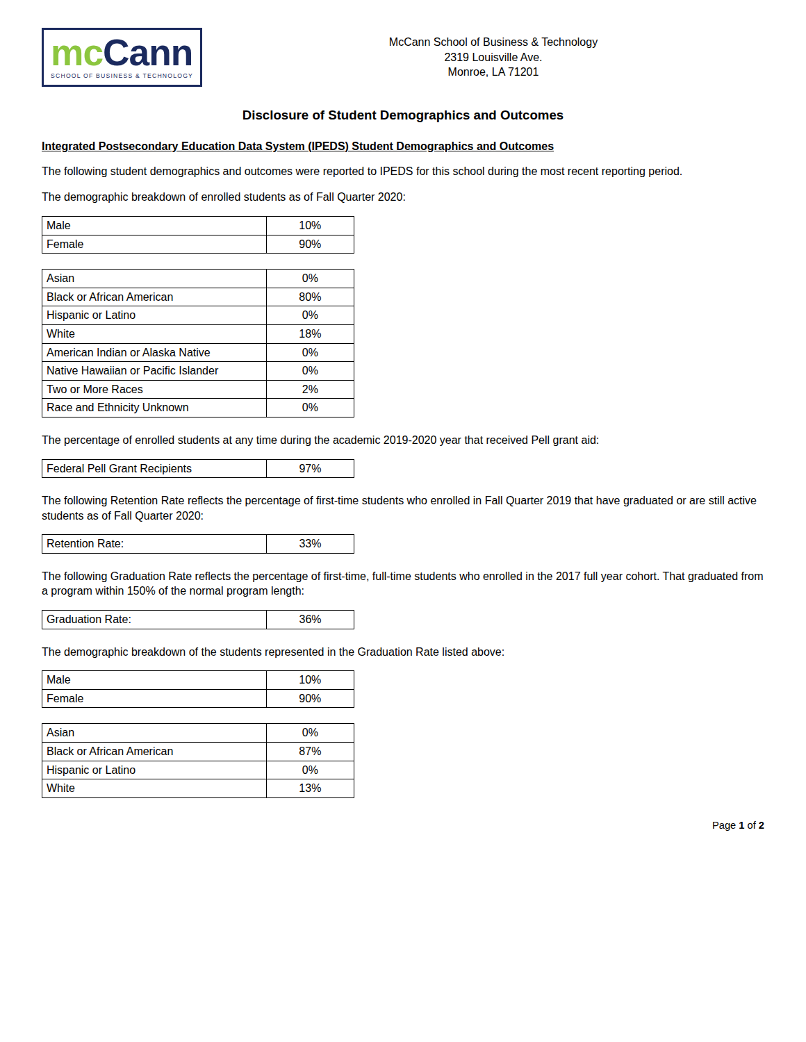mc Cann
SCHOOL OF BUSINESS & TECHNOLOGY
McCann School of Business & Technology
2319 Louisville Ave.
Monroe, LA 71201
Disclosure of Student Demographics and Outcomes
Integrated Postsecondary Education Data System (IPEDS) Student Demographics and Outcomes
The following student demographics and outcomes were reported to IPEDS for this school during the most recent reporting period.
The demographic breakdown of enrolled students as of Fall Quarter 2020:
| Male | 10% |
| Female | 90% |
| Asian | 0% |
| Black or African American | 80% |
| Hispanic or Latino | 0% |
| White | 18% |
| American Indian or Alaska Native | 0% |
| Native Hawaiian or Pacific Islander | 0% |
| Two or More Races | 2% |
| Race and Ethnicity Unknown | 0% |
The percentage of enrolled students at any time during the academic 2019-2020 year that received Pell grant aid:
| Federal Pell Grant Recipients | 97% |
The following Retention Rate reflects the percentage of first-time students who enrolled in Fall Quarter 2019 that have graduated or are still active students as of Fall Quarter 2020:
| Retention Rate: | 33% |
The following Graduation Rate reflects the percentage of first-time, full-time students who enrolled in the 2017 full year cohort. That graduated from a program within 150% of the normal program length:
| Graduation Rate: | 36% |
The demographic breakdown of the students represented in the Graduation Rate listed above:
| Male | 10% |
| Female | 90% |
| Asian | 0% |
| Black or African American | 87% |
| Hispanic or Latino | 0% |
| White | 13% |
Page 1 of 2